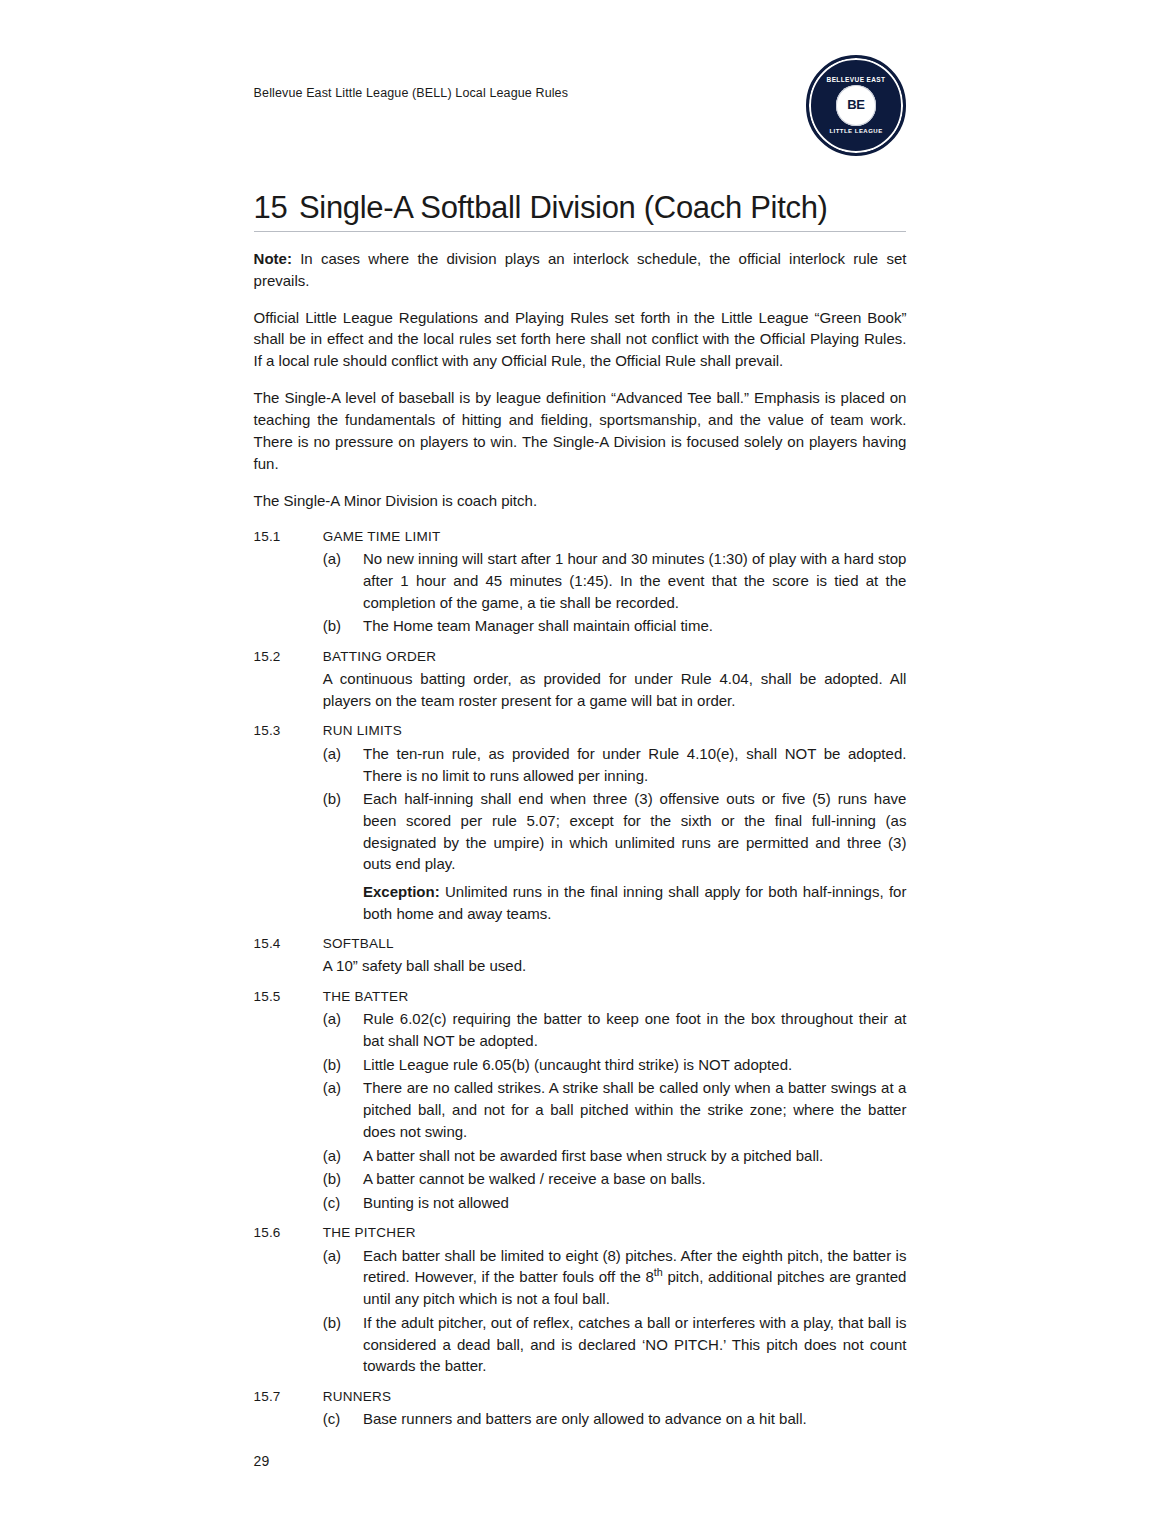Bellevue East Little League (BELL) Local League Rules
BELLEVUE EAST
BE
LITTLE LEAGUE
15 Single-A Softball Division (Coach Pitch)
Note: In cases where the division plays an interlock schedule, the official interlock rule set prevails.
Official Little League Regulations and Playing Rules set forth in the Little League “Green Book” shall be in effect and the local rules set forth here shall not conflict with the Official Playing Rules. If a local rule should conflict with any Official Rule, the Official Rule shall prevail.
The Single-A level of baseball is by league definition “Advanced Tee ball.” Emphasis is placed on teaching the fundamentals of hitting and fielding, sportsmanship, and the value of team work. There is no pressure on players to win. The Single-A Division is focused solely on players having fun.
The Single-A Minor Division is coach pitch.
Game Time Limit
(a) No new inning will start after 1 hour and 30 minutes (1:30) of play with a hard stop after 1 hour and 45 minutes (1:45). In the event that the score is tied at the completion of the game, a tie shall be recorded.
(b) The Home team Manager shall maintain official time.
Batting Order
A continuous batting order, as provided for under Rule 4.04, shall be adopted. All players on the team roster present for a game will bat in order.
Run Limits
(a) The ten-run rule, as provided for under Rule 4.10(e), shall NOT be adopted. There is no limit to runs allowed per inning.
(b)
Each half-inning shall end when three (3) offensive outs or five (5) runs have been scored per rule 5.07; except for the sixth or the final full-inning (as designated by the umpire) in which unlimited runs are permitted and three (3) outs end play.
Exception: Unlimited runs in the final inning shall apply for both half-innings, for both home and away teams.
Softball
A 10” safety ball shall be used.
The Batter
(a) Rule 6.02(c) requiring the batter to keep one foot in the box throughout their at bat shall NOT be adopted.
(b) Little League rule 6.05(b) (uncaught third strike) is NOT adopted.
(a) There are no called strikes. A strike shall be called only when a batter swings at a pitched ball, and not for a ball pitched within the strike zone; where the batter does not swing.
(a) A batter shall not be awarded first base when struck by a pitched ball.
(b) A batter cannot be walked / receive a base on balls.
(c) Bunting is not allowed
The Pitcher
(a) Each batter shall be limited to eight (8) pitches. After the eighth pitch, the batter is retired. However, if the batter fouls off the 8th pitch, additional pitches are granted until any pitch which is not a foul ball.
(b) If the adult pitcher, out of reflex, catches a ball or interferes with a play, that ball is considered a dead ball, and is declared ‘NO PITCH.’ This pitch does not count towards the batter.
Runners
(c) Base runners and batters are only allowed to advance on a hit ball.
29